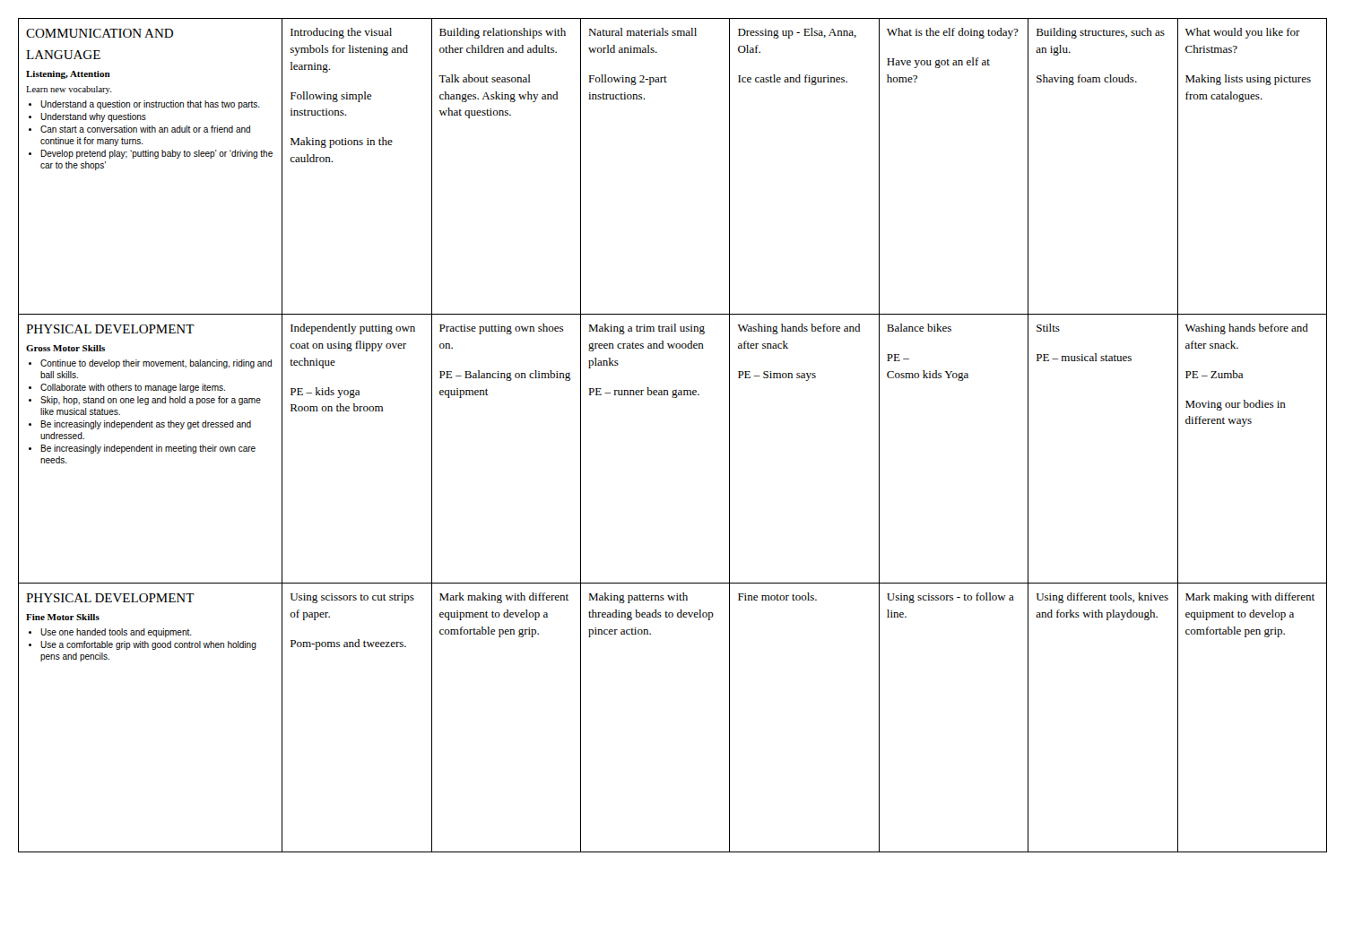| COMMUNICATION AND LANGUAGE Listening, Attention Learn new vocabulary. Understand a question or instruction that has two parts. Understand why questions Can start a conversation with an adult or a friend and continue it for many turns. Develop pretend play; ‘putting baby to sleep’ or ‘driving the car to the shops’ | Introducing the visual symbols for listening and learning. Following simple instructions. Making potions in the cauldron. | Building relationships with other children and adults. Talk about seasonal changes. Asking why and what questions. | Natural materials small world animals. Following 2-part instructions. | Dressing up - Elsa, Anna, Olaf. Ice castle and figurines. | What is the elf doing today? Have you got an elf at home? | Building structures, such as an iglu. Shaving foam clouds. | What would you like for Christmas? Making lists using pictures from catalogues. |
| PHYSICAL DEVELOPMENT Gross Motor Skills Continue to develop their movement, balancing, riding and ball skills. Collaborate with others to manage large items. Skip, hop, stand on one leg and hold a pose for a game like musical statues. Be increasingly independent as they get dressed and undressed. Be increasingly independent in meeting their own care needs. | Independently putting own coat on using flippy over technique PE – kids yoga Room on the broom | Practise putting own shoes on. PE – Balancing on climbing equipment | Making a trim trail using green crates and wooden planks PE – runner bean game. | Washing hands before and after snack PE – Simon says | Balance bikes PE – Cosmo kids Yoga | Stilts PE – musical statues | Washing hands before and after snack. PE – Zumba Moving our bodies in different ways |
| PHYSICAL DEVELOPMENT Fine Motor Skills Use one handed tools and equipment. Use a comfortable grip with good control when holding pens and pencils. | Using scissors to cut strips of paper. Pom-poms and tweezers. | Mark making with different equipment to develop a comfortable pen grip. | Making patterns with threading beads to develop pincer action. | Fine motor tools. | Using scissors - to follow a line. | Using different tools, knives and forks with playdough. | Mark making with different equipment to develop a comfortable pen grip. |